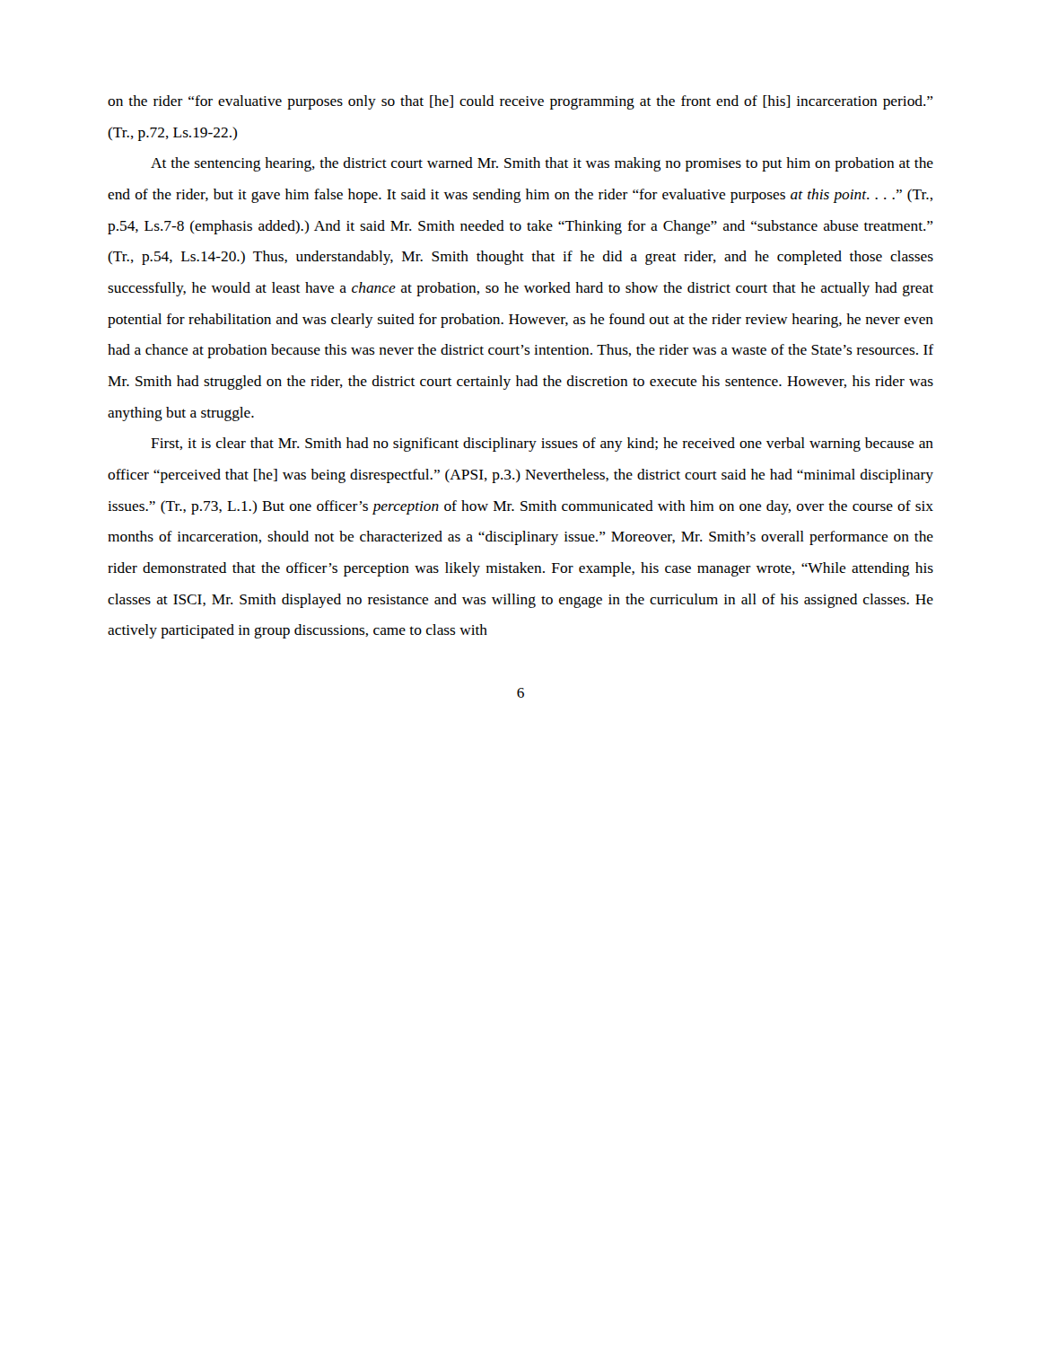on the rider “for evaluative purposes only so that [he] could receive programming at the front end of [his] incarceration period.” (Tr., p.72, Ls.19-22.)
At the sentencing hearing, the district court warned Mr. Smith that it was making no promises to put him on probation at the end of the rider, but it gave him false hope. It said it was sending him on the rider “for evaluative purposes at this point. . . .” (Tr., p.54, Ls.7-8 (emphasis added).) And it said Mr. Smith needed to take “Thinking for a Change” and “substance abuse treatment.” (Tr., p.54, Ls.14-20.) Thus, understandably, Mr. Smith thought that if he did a great rider, and he completed those classes successfully, he would at least have a chance at probation, so he worked hard to show the district court that he actually had great potential for rehabilitation and was clearly suited for probation. However, as he found out at the rider review hearing, he never even had a chance at probation because this was never the district court’s intention. Thus, the rider was a waste of the State’s resources. If Mr. Smith had struggled on the rider, the district court certainly had the discretion to execute his sentence. However, his rider was anything but a struggle.
First, it is clear that Mr. Smith had no significant disciplinary issues of any kind; he received one verbal warning because an officer “perceived that [he] was being disrespectful.” (APSI, p.3.) Nevertheless, the district court said he had “minimal disciplinary issues.” (Tr., p.73, L.1.) But one officer’s perception of how Mr. Smith communicated with him on one day, over the course of six months of incarceration, should not be characterized as a “disciplinary issue.” Moreover, Mr. Smith’s overall performance on the rider demonstrated that the officer’s perception was likely mistaken. For example, his case manager wrote, “While attending his classes at ISCI, Mr. Smith displayed no resistance and was willing to engage in the curriculum in all of his assigned classes. He actively participated in group discussions, came to class with
6